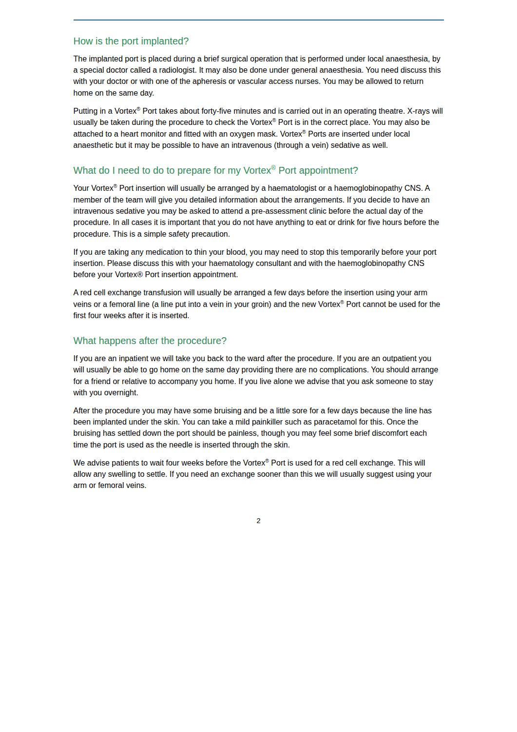How is the port implanted?
The implanted port is placed during a brief surgical operation that is performed under local anaesthesia, by a special doctor called a radiologist. It may also be done under general anaesthesia. You need discuss this with your doctor or with one of the apheresis or vascular access nurses. You may be allowed to return home on the same day.
Putting in a Vortex® Port takes about forty-five minutes and is carried out in an operating theatre. X-rays will usually be taken during the procedure to check the Vortex® Port is in the correct place. You may also be attached to a heart monitor and fitted with an oxygen mask. Vortex® Ports are inserted under local anaesthetic but it may be possible to have an intravenous (through a vein) sedative as well.
What do I need to do to prepare for my Vortex® Port appointment?
Your Vortex® Port insertion will usually be arranged by a haematologist or a haemoglobinopathy CNS. A member of the team will give you detailed information about the arrangements. If you decide to have an intravenous sedative you may be asked to attend a pre-assessment clinic before the actual day of the procedure. In all cases it is important that you do not have anything to eat or drink for five hours before the procedure. This is a simple safety precaution.
If you are taking any medication to thin your blood, you may need to stop this temporarily before your port insertion. Please discuss this with your haematology consultant and with the haemoglobinopathy CNS before your Vortex® Port insertion appointment.
A red cell exchange transfusion will usually be arranged a few days before the insertion using your arm veins or a femoral line (a line put into a vein in your groin) and the new Vortex® Port cannot be used for the first four weeks after it is inserted.
What happens after the procedure?
If you are an inpatient we will take you back to the ward after the procedure. If you are an outpatient you will usually be able to go home on the same day providing there are no complications. You should arrange for a friend or relative to accompany you home. If you live alone we advise that you ask someone to stay with you overnight.
After the procedure you may have some bruising and be a little sore for a few days because the line has been implanted under the skin. You can take a mild painkiller such as paracetamol for this. Once the bruising has settled down the port should be painless, though you may feel some brief discomfort each time the port is used as the needle is inserted through the skin.
We advise patients to wait four weeks before the Vortex® Port is used for a red cell exchange. This will allow any swelling to settle. If you need an exchange sooner than this we will usually suggest using your arm or femoral veins.
2